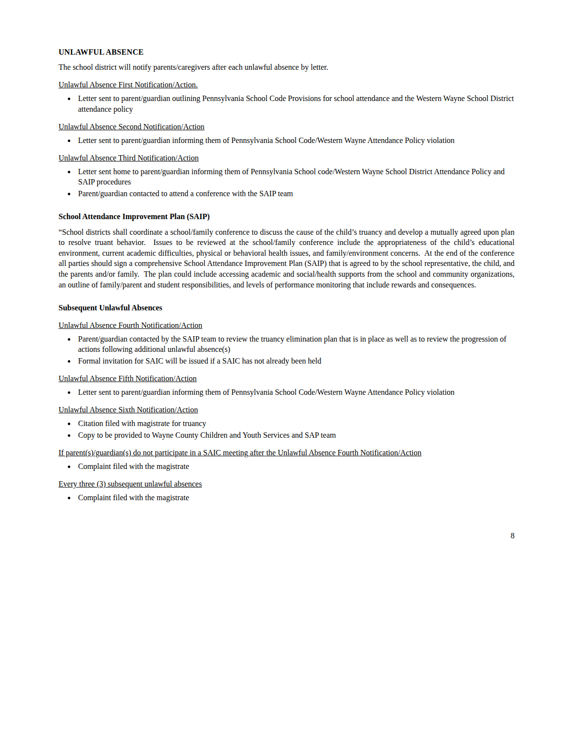UNLAWFUL ABSENCE
The school district will notify parents/caregivers after each unlawful absence by letter.
Unlawful Absence First Notification/Action.
Letter sent to parent/guardian outlining Pennsylvania School Code Provisions for school attendance and the Western Wayne School District attendance policy
Unlawful Absence Second Notification/Action
Letter sent to parent/guardian informing them of Pennsylvania School Code/Western Wayne Attendance Policy violation
Unlawful Absence Third Notification/Action
Letter sent home to parent/guardian informing them of Pennsylvania School code/Western Wayne School District Attendance Policy and SAIP procedures
Parent/guardian contacted to attend a conference with the SAIP team
School Attendance Improvement Plan (SAIP)
“School districts shall coordinate a school/family conference to discuss the cause of the child’s truancy and develop a mutually agreed upon plan to resolve truant behavior. Issues to be reviewed at the school/family conference include the appropriateness of the child’s educational environment, current academic difficulties, physical or behavioral health issues, and family/environment concerns. At the end of the conference all parties should sign a comprehensive School Attendance Improvement Plan (SAIP) that is agreed to by the school representative, the child, and the parents and/or family. The plan could include accessing academic and social/health supports from the school and community organizations, an outline of family/parent and student responsibilities, and levels of performance monitoring that include rewards and consequences.
Subsequent Unlawful Absences
Unlawful Absence Fourth Notification/Action
Parent/guardian contacted by the SAIP team to review the truancy elimination plan that is in place as well as to review the progression of actions following additional unlawful absence(s)
Formal invitation for SAIC will be issued if a SAIC has not already been held
Unlawful Absence Fifth Notification/Action
Letter sent to parent/guardian informing them of Pennsylvania School Code/Western Wayne Attendance Policy violation
Unlawful Absence Sixth Notification/Action
Citation filed with magistrate for truancy
Copy to be provided to Wayne County Children and Youth Services and SAP team
If parent(s)/guardian(s) do not participate in a SAIC meeting after the Unlawful Absence Fourth Notification/Action
Complaint filed with the magistrate
Every three (3) subsequent unlawful absences
Complaint filed with the magistrate
8